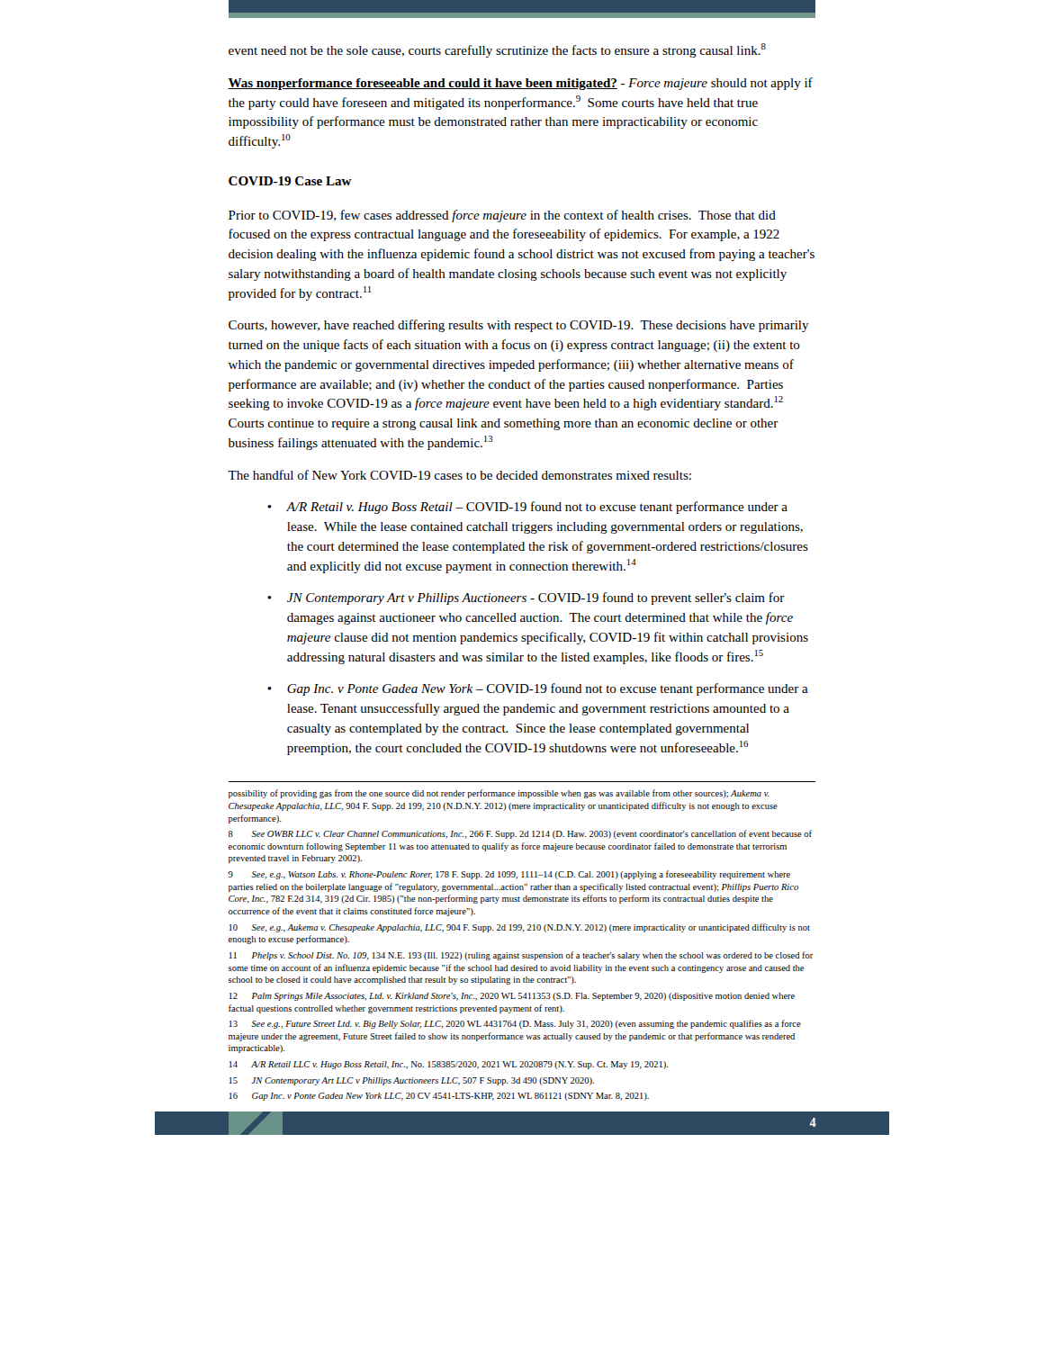event need not be the sole cause, courts carefully scrutinize the facts to ensure a strong causal link.8
Was nonperformance foreseeable and could it have been mitigated? - Force majeure should not apply if the party could have foreseen and mitigated its nonperformance.9 Some courts have held that true impossibility of performance must be demonstrated rather than mere impracticability or economic difficulty.10
COVID-19 Case Law
Prior to COVID-19, few cases addressed force majeure in the context of health crises. Those that did focused on the express contractual language and the foreseeability of epidemics. For example, a 1922 decision dealing with the influenza epidemic found a school district was not excused from paying a teacher's salary notwithstanding a board of health mandate closing schools because such event was not explicitly provided for by contract.11
Courts, however, have reached differing results with respect to COVID-19. These decisions have primarily turned on the unique facts of each situation with a focus on (i) express contract language; (ii) the extent to which the pandemic or governmental directives impeded performance; (iii) whether alternative means of performance are available; and (iv) whether the conduct of the parties caused nonperformance. Parties seeking to invoke COVID-19 as a force majeure event have been held to a high evidentiary standard.12 Courts continue to require a strong causal link and something more than an economic decline or other business failings attenuated with the pandemic.13
The handful of New York COVID-19 cases to be decided demonstrates mixed results:
A/R Retail v. Hugo Boss Retail – COVID-19 found not to excuse tenant performance under a lease. While the lease contained catchall triggers including governmental orders or regulations, the court determined the lease contemplated the risk of government-ordered restrictions/closures and explicitly did not excuse payment in connection therewith.14
JN Contemporary Art v Phillips Auctioneers - COVID-19 found to prevent seller's claim for damages against auctioneer who cancelled auction. The court determined that while the force majeure clause did not mention pandemics specifically, COVID-19 fit within catchall provisions addressing natural disasters and was similar to the listed examples, like floods or fires.15
Gap Inc. v Ponte Gadea New York – COVID-19 found not to excuse tenant performance under a lease. Tenant unsuccessfully argued the pandemic and government restrictions amounted to a casualty as contemplated by the contract. Since the lease contemplated governmental preemption, the court concluded the COVID-19 shutdowns were not unforeseeable.16
possibility of providing gas from the one source did not render performance impossible when gas was available from other sources); Aukema v. Chesapeake Appalachia, LLC, 904 F. Supp. 2d 199, 210 (N.D.N.Y. 2012) (mere impracticality or unanticipated difficulty is not enough to excuse performance).
8 See OWBR LLC v. Clear Channel Communications, Inc., 266 F. Supp. 2d 1214 (D. Haw. 2003) (event coordinator's cancellation of event because of economic downturn following September 11 was too attenuated to qualify as force majeure because coordinator failed to demonstrate that terrorism prevented travel in February 2002).
9 See, e.g., Watson Labs. v. Rhone-Poulenc Rorer, 178 F. Supp. 2d 1099, 1111–14 (C.D. Cal. 2001) (applying a foreseeability requirement where parties relied on the boilerplate language of "regulatory, governmental...action" rather than a specifically listed contractual event); Phillips Puerto Rico Core, Inc., 782 F.2d 314, 319 (2d Cir. 1985) ("the non-performing party must demonstrate its efforts to perform its contractual duties despite the occurrence of the event that it claims constituted force majeure").
10 See, e.g., Aukema v. Chesapeake Appalachia, LLC, 904 F. Supp. 2d 199, 210 (N.D.N.Y. 2012) (mere impracticality or unanticipated difficulty is not enough to excuse performance).
11 Phelps v. School Dist. No. 109, 134 N.E. 193 (Ill. 1922) (ruling against suspension of a teacher's salary when the school was ordered to be closed for some time on account of an influenza epidemic because "if the school had desired to avoid liability in the event such a contingency arose and caused the school to be closed it could have accomplished that result by so stipulating in the contract").
12 Palm Springs Mile Associates, Ltd. v. Kirkland Store's, Inc., 2020 WL 5411353 (S.D. Fla. September 9, 2020) (dispositive motion denied where factual questions controlled whether government restrictions prevented payment of rent).
13 See e.g., Future Street Ltd. v. Big Belly Solar, LLC, 2020 WL 4431764 (D. Mass. July 31, 2020) (even assuming the pandemic qualifies as a force majeure under the agreement, Future Street failed to show its nonperformance was actually caused by the pandemic or that performance was rendered impracticable).
14 A/R Retail LLC v. Hugo Boss Retail, Inc., No. 158385/2020, 2021 WL 2020879 (N.Y. Sup. Ct. May 19, 2021).
15 JN Contemporary Art LLC v Phillips Auctioneers LLC, 507 F Supp. 3d 490 (SDNY 2020).
16 Gap Inc. v Ponte Gadea New York LLC, 20 CV 4541-LTS-KHP, 2021 WL 861121 (SDNY Mar. 8, 2021).
4